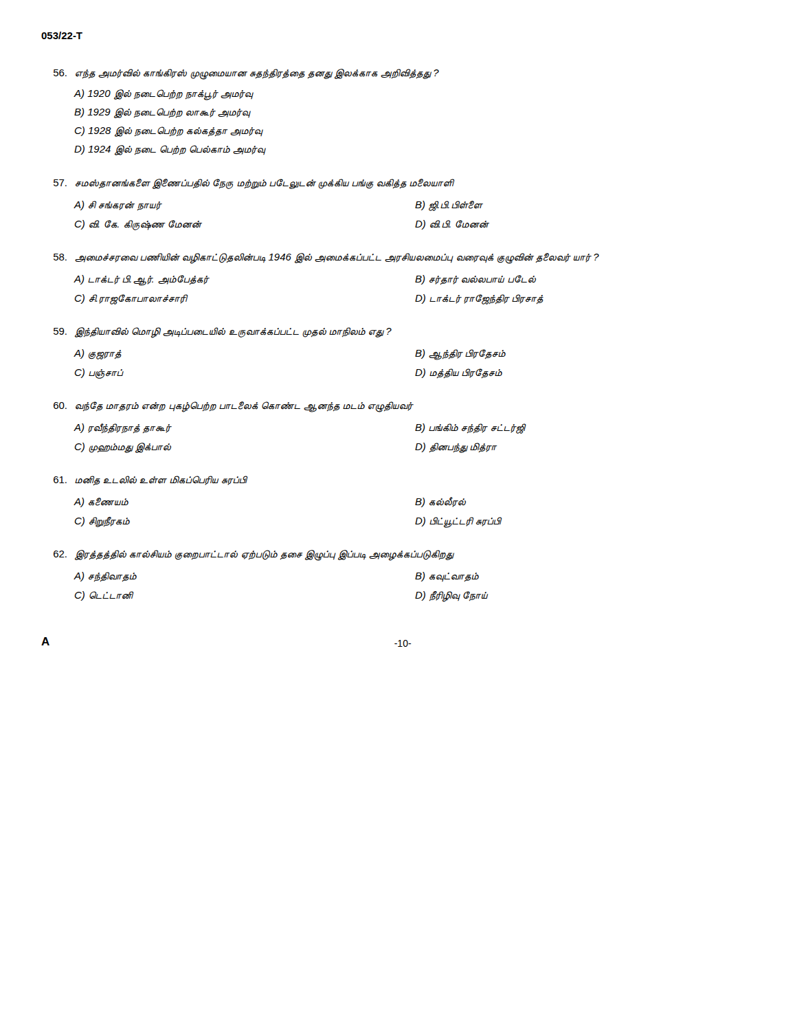053/22-T
56.
எந்த அமர்வில் காங்கிரஸ் முழுமையான சுதந்திரத்தை தனது இலக்காக அறிவித்தது ?
A) 1920 இல் நடைபெற்ற நாக்பூர் அமர்வு
B) 1929 இல் நடைபெற்ற லாகூர் அமர்வு
C) 1928 இல் நடைபெற்ற கல்கத்தா அமர்வு
D) 1924 இல் நடை பெற்ற பெல்காம் அமர்வு
57.
சமஸ்தானங்களை இணைப்பதில் நேரு மற்றும் படேலுடன் முக்கிய பங்கு வகித்த மலையாளி
| A) சி சங்கரன் நாயர் | B) ஜி.பி.பிள்ளை |
| C) வி. கே. கிருஷ்ண மேனன் | D) வி.பி. மேனன் |
58.
அமைச்சரவை பணியின் வழிகாட்டுதலின்படி 1946 இல் அமைக்கப்பட்ட அரசியலமைப்பு வரைவுக் குழுவின் தலைவர் யார் ?
| A) டாக்டர் பி.ஆர். அம்பேத்கர் | B) சர்தார் வல்லபாய் படேல் |
| C) சி.ராஜகோபாலாச்சாரி | D) டாக்டர் ராஜேந்திர பிரசாத் |
59.
இந்தியாவில் மொழி அடிப்படையில் உருவாக்கப்பட்ட முதல் மாநிலம் எது ?
| A) குஜராத் | B) ஆந்திர பிரதேசம் |
| C) பஞ்சாப் | D) மத்திய பிரதேசம் |
60.
வந்தே மாதரம் என்ற புகழ்பெற்ற பாடலைக் கொண்ட ஆனந்த மடம் எழுதியவர்
| A) ரவீந்திரநாத் தாகூர் | B) பங்கிம் சந்திர சட்டர்ஜி |
| C) முஹம்மது இக்பால் | D) தினபந்து மித்ரா |
61.
மனித உடலில் உள்ள மிகப்பெரிய சுரப்பி
| A) கணையம் | B) கல்லீரல் |
| C) சிறுநீரகம் | D) பிட்யூட்டரி சுரப்பி |
62.
இரத்தத்தில் கால்சியம் குறைபாட்டால் ஏற்படும் தசை இழுப்பு இப்படி அழைக்கப்படுகிறது
| A) சந்திவாதம் | B) கவுட்வாதம் |
| C) டெட்டானி | D) நீரிழிவு நோய் |
A
-10-